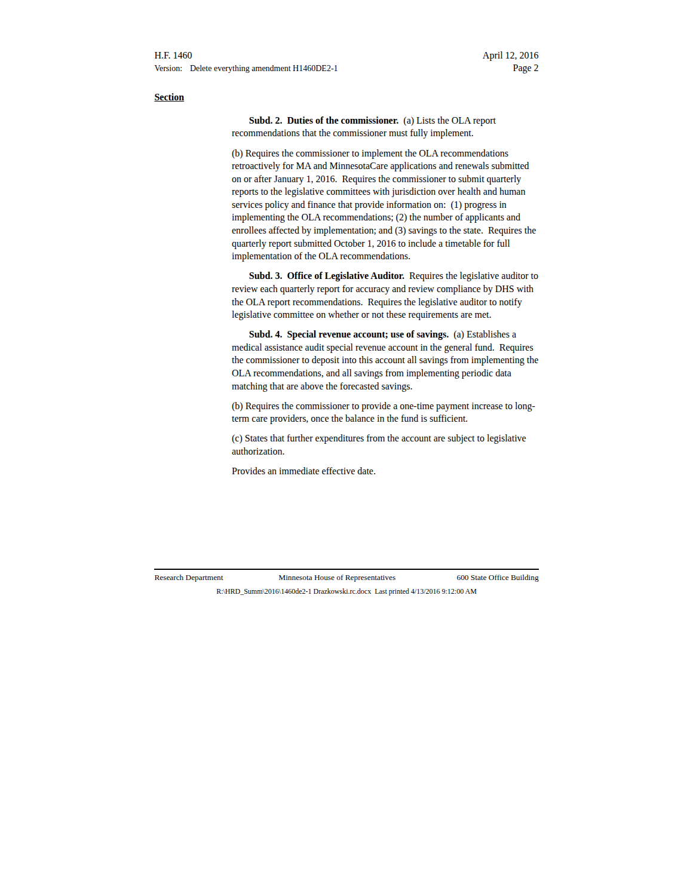| H.F. 1460 | April 12, 2016 |
| Version: Delete everything amendment H1460DE2-1 | Page 2 |
Section
Subd. 2. Duties of the commissioner. (a) Lists the OLA report recommendations that the commissioner must fully implement.
(b) Requires the commissioner to implement the OLA recommendations retroactively for MA and MinnesotaCare applications and renewals submitted on or after January 1, 2016. Requires the commissioner to submit quarterly reports to the legislative committees with jurisdiction over health and human services policy and finance that provide information on: (1) progress in implementing the OLA recommendations; (2) the number of applicants and enrollees affected by implementation; and (3) savings to the state. Requires the quarterly report submitted October 1, 2016 to include a timetable for full implementation of the OLA recommendations.
Subd. 3. Office of Legislative Auditor. Requires the legislative auditor to review each quarterly report for accuracy and review compliance by DHS with the OLA report recommendations. Requires the legislative auditor to notify legislative committee on whether or not these requirements are met.
Subd. 4. Special revenue account; use of savings. (a) Establishes a medical assistance audit special revenue account in the general fund. Requires the commissioner to deposit into this account all savings from implementing the OLA recommendations, and all savings from implementing periodic data matching that are above the forecasted savings.
(b) Requires the commissioner to provide a one-time payment increase to long-term care providers, once the balance in the fund is sufficient.
(c) States that further expenditures from the account are subject to legislative authorization.
Provides an immediate effective date.
| Research Department | Minnesota House of Representatives | 600 State Office Building |
R:\HRD_Summ\2016\1460de2-1 Drazkowski.rc.docx Last printed 4/13/2016 9:12:00 AM